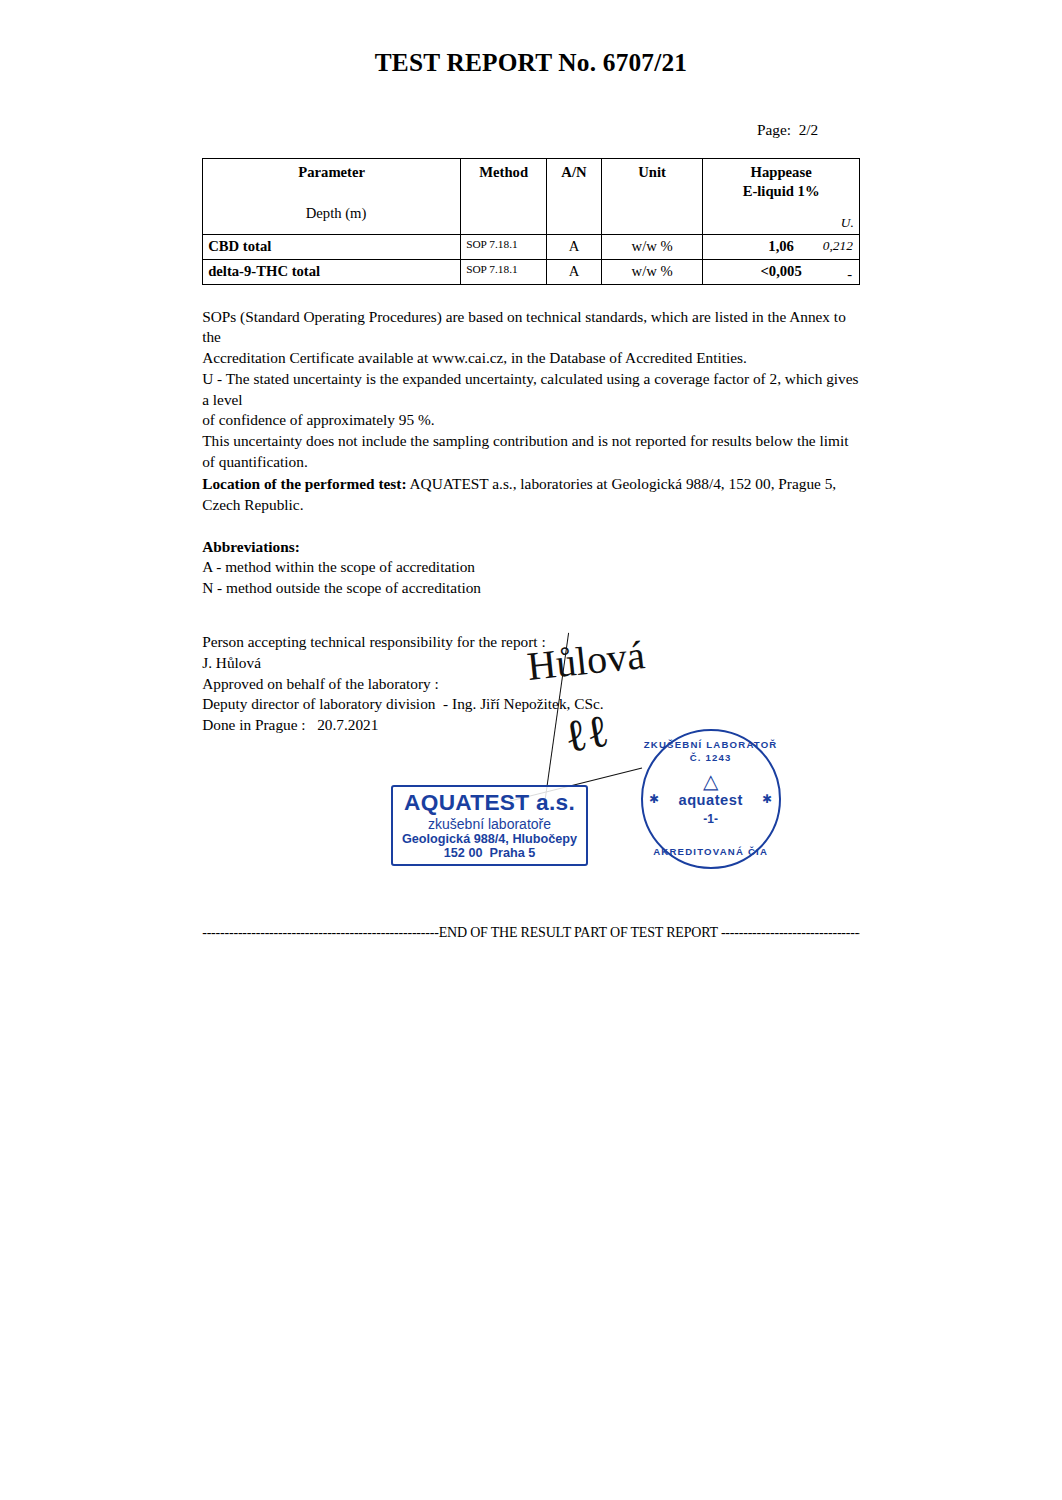TEST REPORT No. 6707/21
Page: 2/2
| Parameter Depth (m) | Method | A/N | Unit | Happease E-liquid 1% U. |
| --- | --- | --- | --- | --- |
| CBD total | SOP 7.18.1 | A | w/w % | 1,06 0,212 |
| delta-9-THC total | SOP 7.18.1 | A | w/w % | <0,005 - |
SOPs (Standard Operating Procedures) are based on technical standards, which are listed in the Annex to the
Accreditation Certificate available at www.cai.cz, in the Database of Accredited Entities.
U - The stated uncertainty is the expanded uncertainty, calculated using a coverage factor of 2, which gives a level
of confidence of approximately 95 %.
This uncertainty does not include the sampling contribution and is not reported for results below the limit of quantification.
Location of the performed test: AQUATEST a.s., laboratories at Geologická 988/4, 152 00, Prague 5, Czech Republic.
Abbreviations:
A - method within the scope of accreditation
N - method outside the scope of accreditation
Person accepting technical responsibility for the report :
J. Hůlová
Approved on behalf of the laboratory :
Deputy director of laboratory division - Ing. Jiří Nepožitek, CSc.
Done in Prague : 20.7.2021
Hůlová
ℓℓ
AQUATEST a.s.
zkušební laboratoře
Geologická 988/4, Hlubočepy
152 00 Praha 5
ZKUŠEBNÍ LABORATOŘ Č. 1243
✱
✱
△
aquatest
-1-
AKREDITOVANÁ ČIA
-----------------------------------------------------END OF THE RESULT PART OF TEST REPORT ---------------------------------------------------